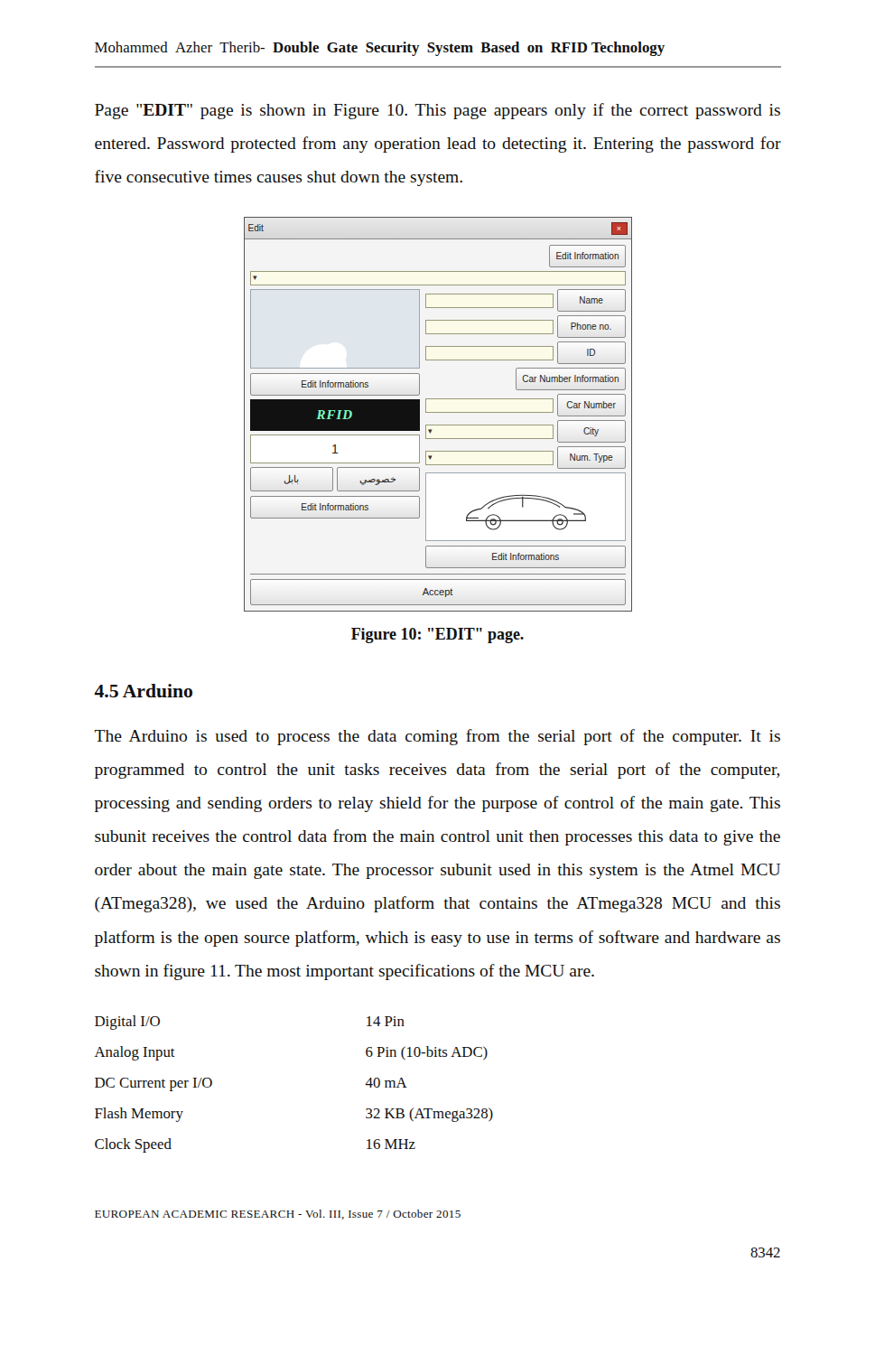Mohammed Azher Therib- Double Gate Security System Based on RFID Technology
Page "EDIT" page is shown in Figure 10. This page appears only if the correct password is entered. Password protected from any operation lead to detecting it. Entering the password for five consecutive times causes shut down the system.
Edit ×
Edit Information
Edit Informations
RFID
1
بابل خصوصي
Edit Informations
Name
Phone no.
ID
Car Number Information
Car Number
City
Num. Type
Edit Informations
Accept
Figure 10: "EDIT" page.
4.5 Arduino
The Arduino is used to process the data coming from the serial port of the computer. It is programmed to control the unit tasks receives data from the serial port of the computer, processing and sending orders to relay shield for the purpose of control of the main gate. This subunit receives the control data from the main control unit then processes this data to give the order about the main gate state. The processor subunit used in this system is the Atmel MCU (ATmega328), we used the Arduino platform that contains the ATmega328 MCU and this platform is the open source platform, which is easy to use in terms of software and hardware as shown in figure 11. The most important specifications of the MCU are.
| Digital I/O | 14 Pin |
| Analog Input | 6 Pin (10-bits ADC) |
| DC Current per I/O | 40 mA |
| Flash Memory | 32 KB (ATmega328) |
| Clock Speed | 16 MHz |
EUROPEAN ACADEMIC RESEARCH - Vol. III, Issue 7 / October 2015
8342